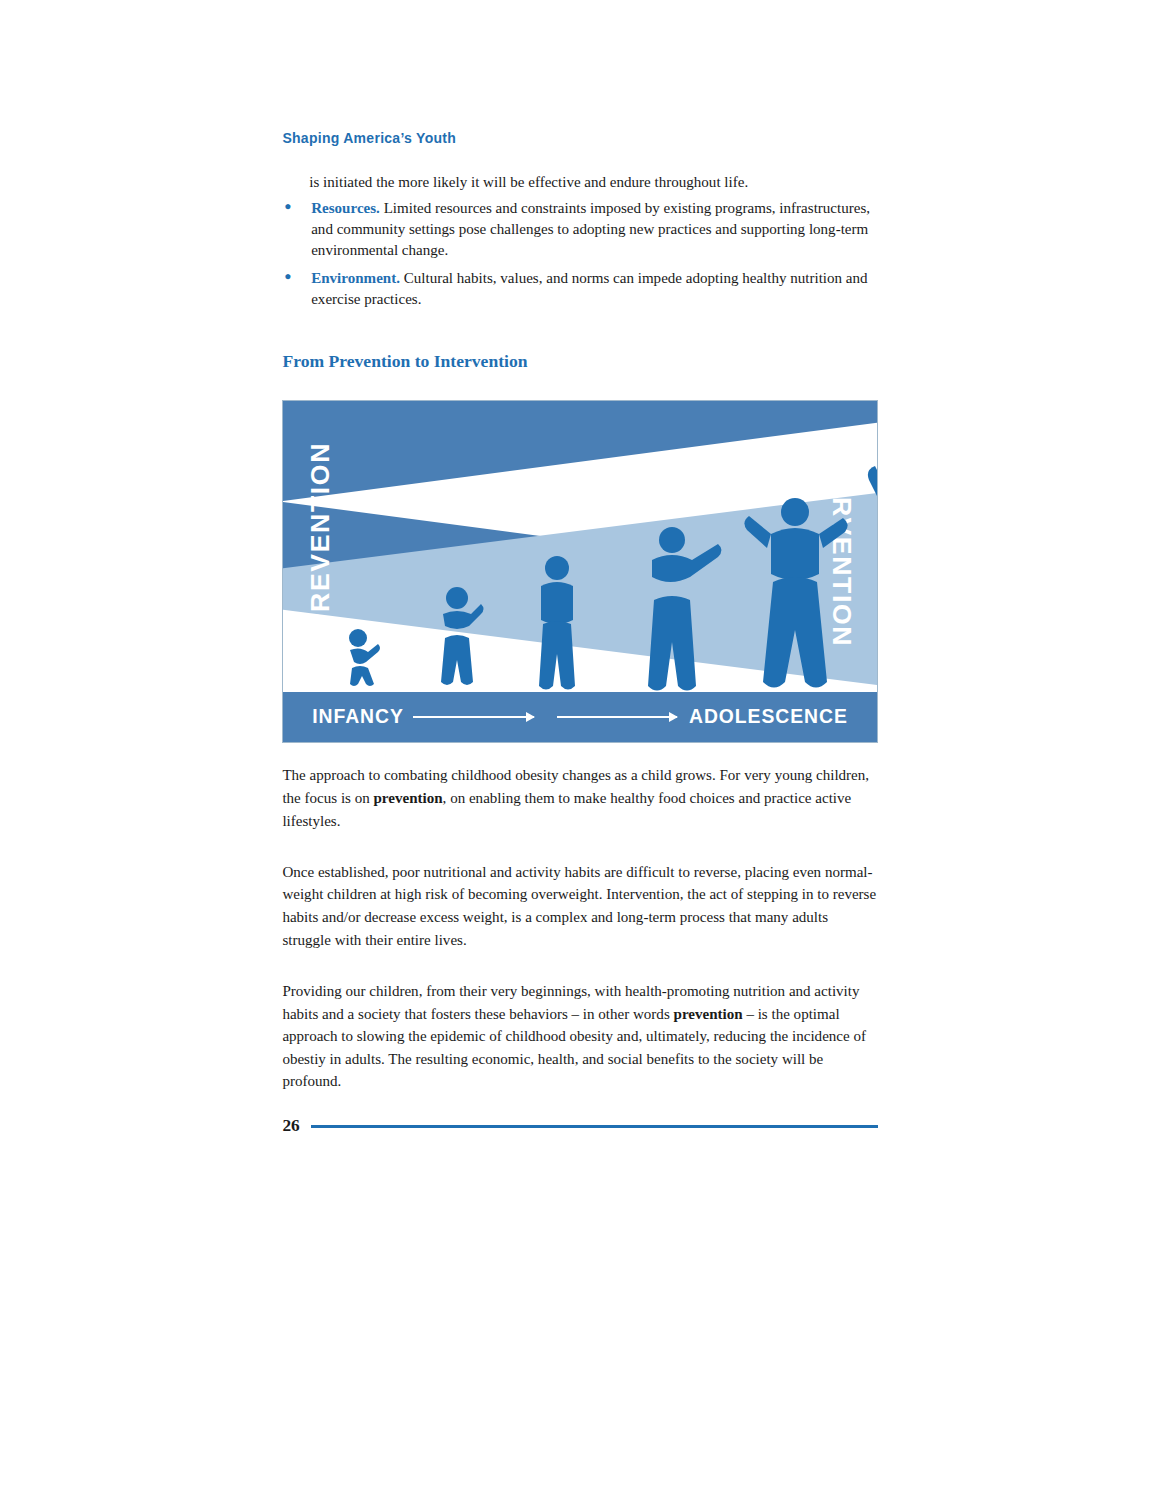Shaping America’s Youth
is initiated the more likely it will be effective and endure throughout life.
Resources. Limited resources and constraints imposed by existing programs, infra­structures, and community settings pose challenges to adopting new practices and supporting long-term environmental change.
Environment. Cultural habits, values, and norms can impede adopting healthy nutri­tion and exercise practices.
From Prevention to Intervention
PREVENTION
INTERVENTION
INFANCY
ADOLESCENCE
The approach to combating childhood obesity changes as a child grows. For very young children, the focus is on prevention, on enabling them to make healthy food choices and practice active lifestyles.
Once established, poor nutritional and activity habits are difficult to reverse, placing even normal-weight children at high risk of becoming overweight. Intervention, the act of stepping in to reverse habits and/or decrease excess weight, is a complex and long-term process that many adults struggle with their entire lives.
Providing our children, from their very beginnings, with health-promoting nutrition and activity habits and a society that fosters these behaviors – in other words prevention – is the optimal approach to slowing the epidemic of childhood obesity and, ultimately, reducing the incidence of obestiy in adults. The resulting economic, health, and social benefits to the society will be profound.
26